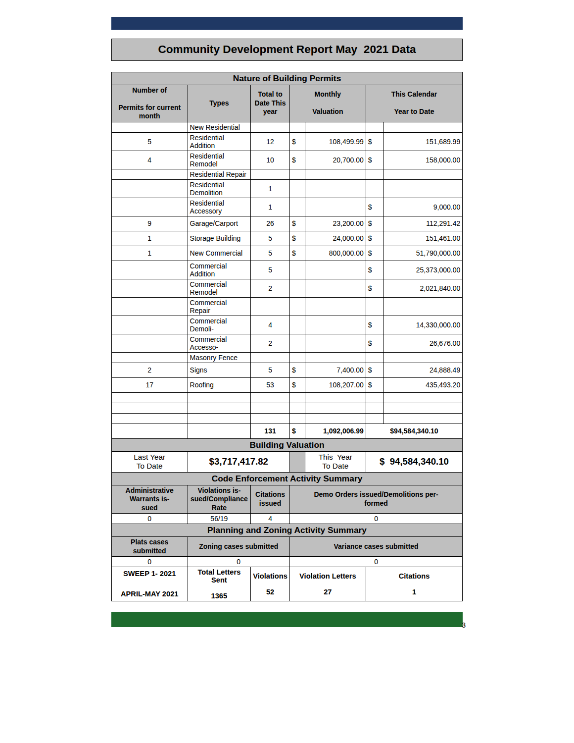Community Development Report May 2021 Data
| Nature of Building Permits |
| Number of Permits for current month | Types | Total to Date This year | Monthly Valuation | This Calendar Year to Date |
| | New Residential | | | | | |
| 5 | Residential Addition | 12 | $ | 108,499.99 | $ | 151,689.99 |
| 4 | Residential Remodel | 10 | $ | 20,700.00 | $ | 158,000.00 |
| | Residential Repair | | | | | |
| | Residential Demolition | 1 | | | | |
| | Residential Accessory | 1 | | | $ | 9,000.00 |
| 9 | Garage/Carport | 26 | $ | 23,200.00 | $ | 112,291.42 |
| 1 | Storage Building | 5 | $ | 24,000.00 | $ | 151,461.00 |
| 1 | New Commercial | 5 | $ | 800,000.00 | $ | 51,790,000.00 |
| | Commercial Addition | 5 | | | $ | 25,373,000.00 |
| | Commercial Remodel | 2 | | | $ | 2,021,840.00 |
| | Commercial Repair | | | | | |
| | Commercial Demoli- | 4 | | | $ | 14,330,000.00 |
| | Commercial Accesso- | 2 | | | $ | 26,676.00 |
| | Masonry Fence | | | | | |
| 2 | Signs | 5 | $ | 7,400.00 | $ | 24,888.49 |
| 17 | Roofing | 53 | $ | 108,207.00 | $ | 435,493.20 |
| | | 131 | $ | 1,092,006.99 | $94,584,340.10 |
| Building Valuation |
| Last Year To Date | $3,717,417.82 | | This Year To Date | $ 94,584,340.10 |
| Code Enforcement Activity Summary |
| Administrative Warrants is- sued | Violations is- sued/Compliance Rate | Citations issued | Demo Orders issued/Demolitions per- formed |
| 0 | 56/19 | 4 | 0 |
| Planning and Zoning Activity Summary |
| Plats cases submitted | Zoning cases submitted | Variance cases submitted |
| 0 | 0 | 0 |
| SWEEP 1- 2021 APRIL-MAY 2021 | Total Letters Sent 1365 | Violations 52 | Violation Letters 27 | Citations 1 |
3